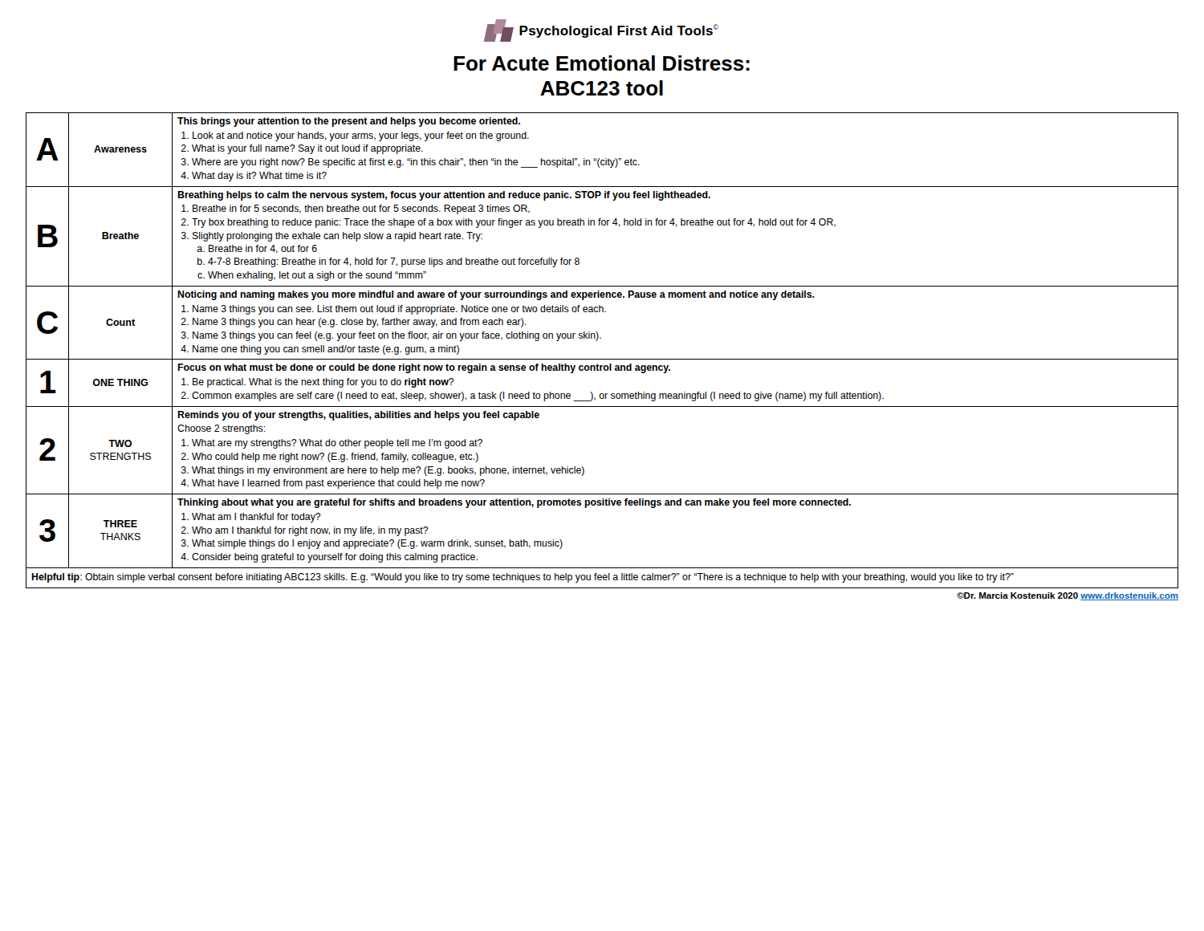Psychological First Aid Tools©
For Acute Emotional Distress:ABC123 tool
| A | A wareness | This brings your attention to the present and helps you become oriented. Look at and notice your hands, your arms, your legs, your feet on the ground. What is your full name? Say it out loud if appropriate. Where are you right now? Be specific at first e.g. “in this chair”, then “in the ___ hospital”, in “(city)” etc. What day is it? What time is it? |
| B | B reathe | Breathing helps to calm the nervous system, focus your attention and reduce panic. STOP if you feel lightheaded. Breathe in for 5 seconds, then breathe out for 5 seconds. Repeat 3 times OR, Try box breathing to reduce panic: Trace the shape of a box with your finger as you breath in for 4, hold in for 4, breathe out for 4, hold out for 4 OR, Slightly prolonging the exhale can help slow a rapid heart rate. Try: Breathe in for 4, out for 6 4-7-8 Breathing: Breathe in for 4, hold for 7, purse lips and breathe out forcefully for 8 When exhaling, let out a sigh or the sound “mmm” |
| C | C ount | Noticing and naming makes you more mindful and aware of your surroundings and experience. Pause a moment and notice any details. Name 3 things you can see. List them out loud if appropriate. Notice one or two details of each. Name 3 things you can hear (e.g. close by, farther away, and from each ear). Name 3 things you can feel (e.g. your feet on the floor, air on your face, clothing on your skin). Name one thing you can smell and/or taste (e.g. gum, a mint) |
| 1 | ONE THING | Focus on what must be done or could be done right now to regain a sense of healthy control and agency. Be practical. What is the next thing for you to do right now ? Common examples are self care (I need to eat, sleep, shower), a task (I need to phone ___), or something meaningful (I need to give (name) my full attention). |
| 2 | TWO STRENGTHS | Reminds you of your strengths, qualities, abilities and helps you feel capable Choose 2 strengths: What are my strengths? What do other people tell me I’m good at? Who could help me right now? (E.g. friend, family, colleague, etc.) What things in my environment are here to help me? (E.g. books, phone, internet, vehicle) What have I learned from past experience that could help me now? |
| 3 | THREE THANKS | Thinking about what you are grateful for shifts and broadens your attention, promotes positive feelings and can make you feel more connected. What am I thankful for today? Who am I thankful for right now, in my life, in my past? What simple things do I enjoy and appreciate? (E.g. warm drink, sunset, bath, music) Consider being grateful to yourself for doing this calming practice. |
| Helpful tip : Obtain simple verbal consent before initiating ABC123 skills. E.g. “Would you like to try some techniques to help you feel a little calmer?” or “There is a technique to help with your breathing, would you like to try it?” |
©Dr. Marcia Kostenuik 2020 www.drkostenuik.com